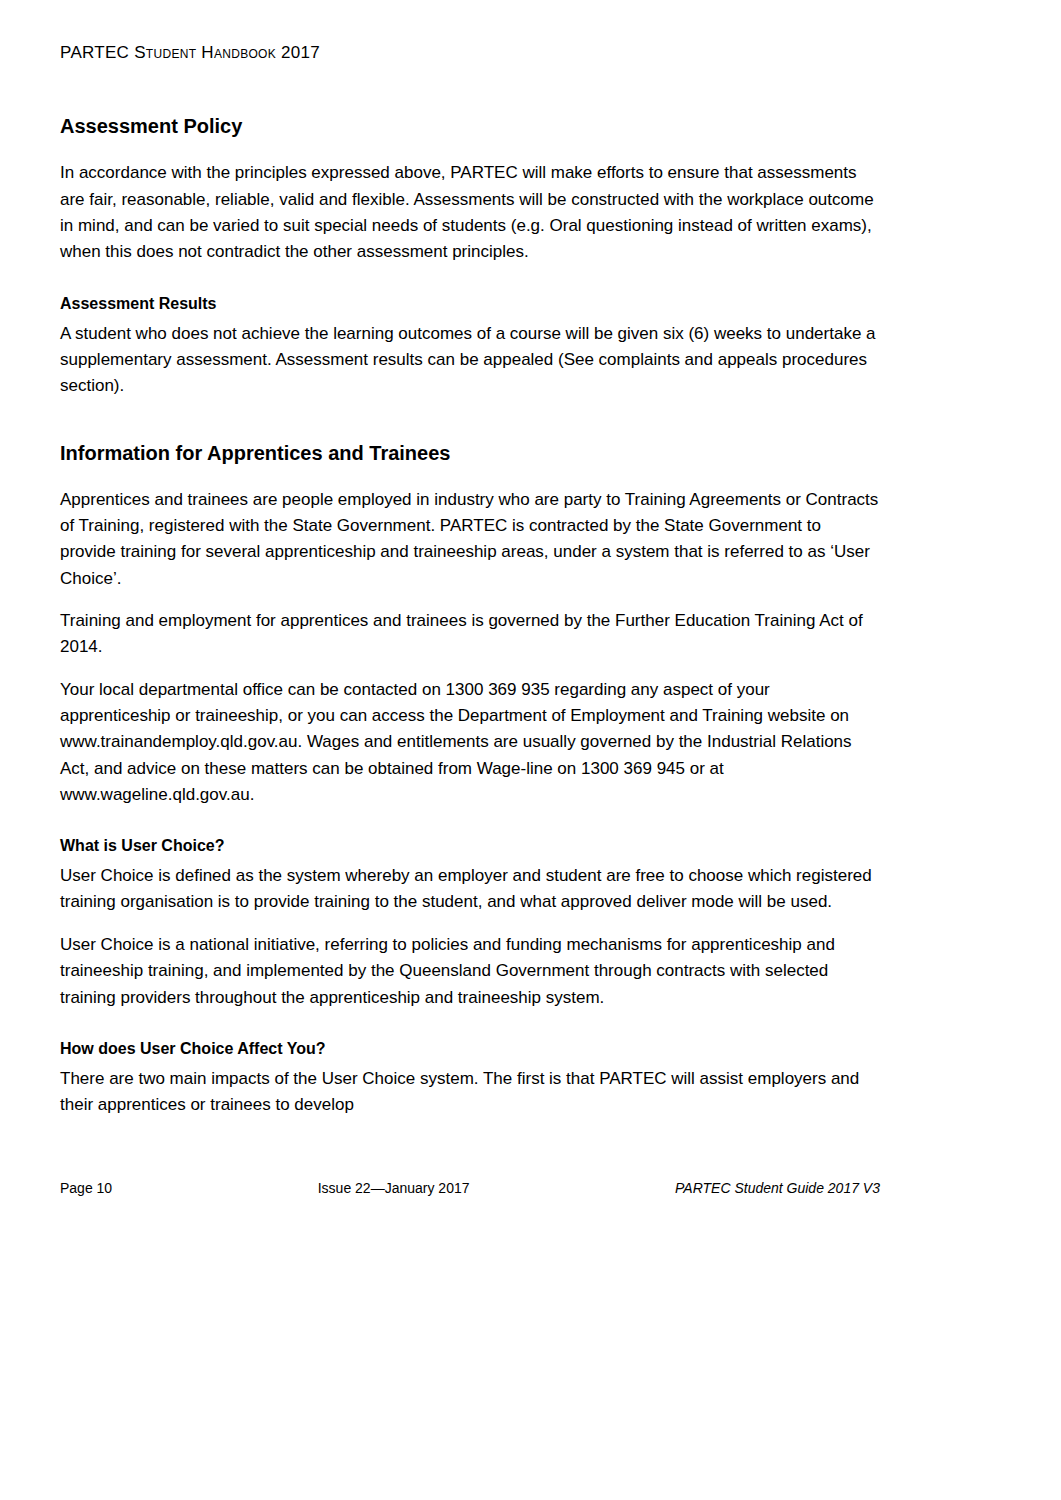PARTEC Student Handbook 2017
Assessment Policy
In accordance with the principles expressed above, PARTEC will make efforts to ensure that assessments are fair, reasonable, reliable, valid and flexible. Assessments will be constructed with the workplace outcome in mind, and can be varied to suit special needs of students (e.g. Oral questioning instead of written exams), when this does not contradict the other assessment principles.
Assessment Results
A student who does not achieve the learning outcomes of a course will be given six (6) weeks to undertake a supplementary assessment. Assessment results can be appealed (See complaints and appeals procedures section).
Information for Apprentices and Trainees
Apprentices and trainees are people employed in industry who are party to Training Agreements or Contracts of Training, registered with the State Government. PARTEC is contracted by the State Government to provide training for several apprenticeship and traineeship areas, under a system that is referred to as ‘User Choice’.
Training and employment for apprentices and trainees is governed by the Further Education Training Act of 2014.
Your local departmental office can be contacted on 1300 369 935 regarding any aspect of your apprenticeship or traineeship, or you can access the Department of Employment and Training website on www.trainandemploy.qld.gov.au. Wages and entitlements are usually governed by the Industrial Relations Act, and advice on these matters can be obtained from Wage-line on 1300 369 945 or at www.wageline.qld.gov.au.
What is User Choice?
User Choice is defined as the system whereby an employer and student are free to choose which registered training organisation is to provide training to the student, and what approved deliver mode will be used.
User Choice is a national initiative, referring to policies and funding mechanisms for apprenticeship and traineeship training, and implemented by the Queensland Government through contracts with selected training providers throughout the apprenticeship and traineeship system.
How does User Choice Affect You?
There are two main impacts of the User Choice system. The first is that PARTEC will assist employers and their apprentices or trainees to develop
Page 10
Issue 22—January 2017
PARTEC Student Guide 2017 V3